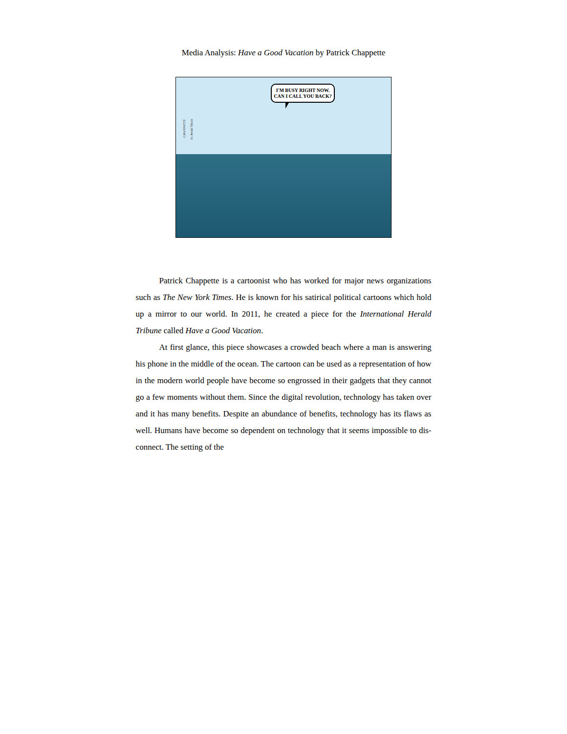Media Analysis: Have a Good Vacation by Patrick Chappette
CHAPPATTE
Int. Herald Tribune
I'm busy right now. Can I call you back?
Patrick Chappette is a cartoonist who has worked for major news organizations such as The New York Times. He is known for his satirical political cartoons which hold up a mirror to our world. In 2011, he created a piece for the International Herald Tribune called Have a Good Vacation.
At first glance, this piece showcases a crowded beach where a man is answering his phone in the middle of the ocean. The cartoon can be used as a representation of how in the modern world people have become so engrossed in their gadgets that they cannot go a few moments without them. Since the digital revolution, technology has taken over and it has many benefits. Despite an abundance of benefits, technology has its flaws as well. Humans have become so dependent on technology that it seems impossible to disconnect. The setting of the